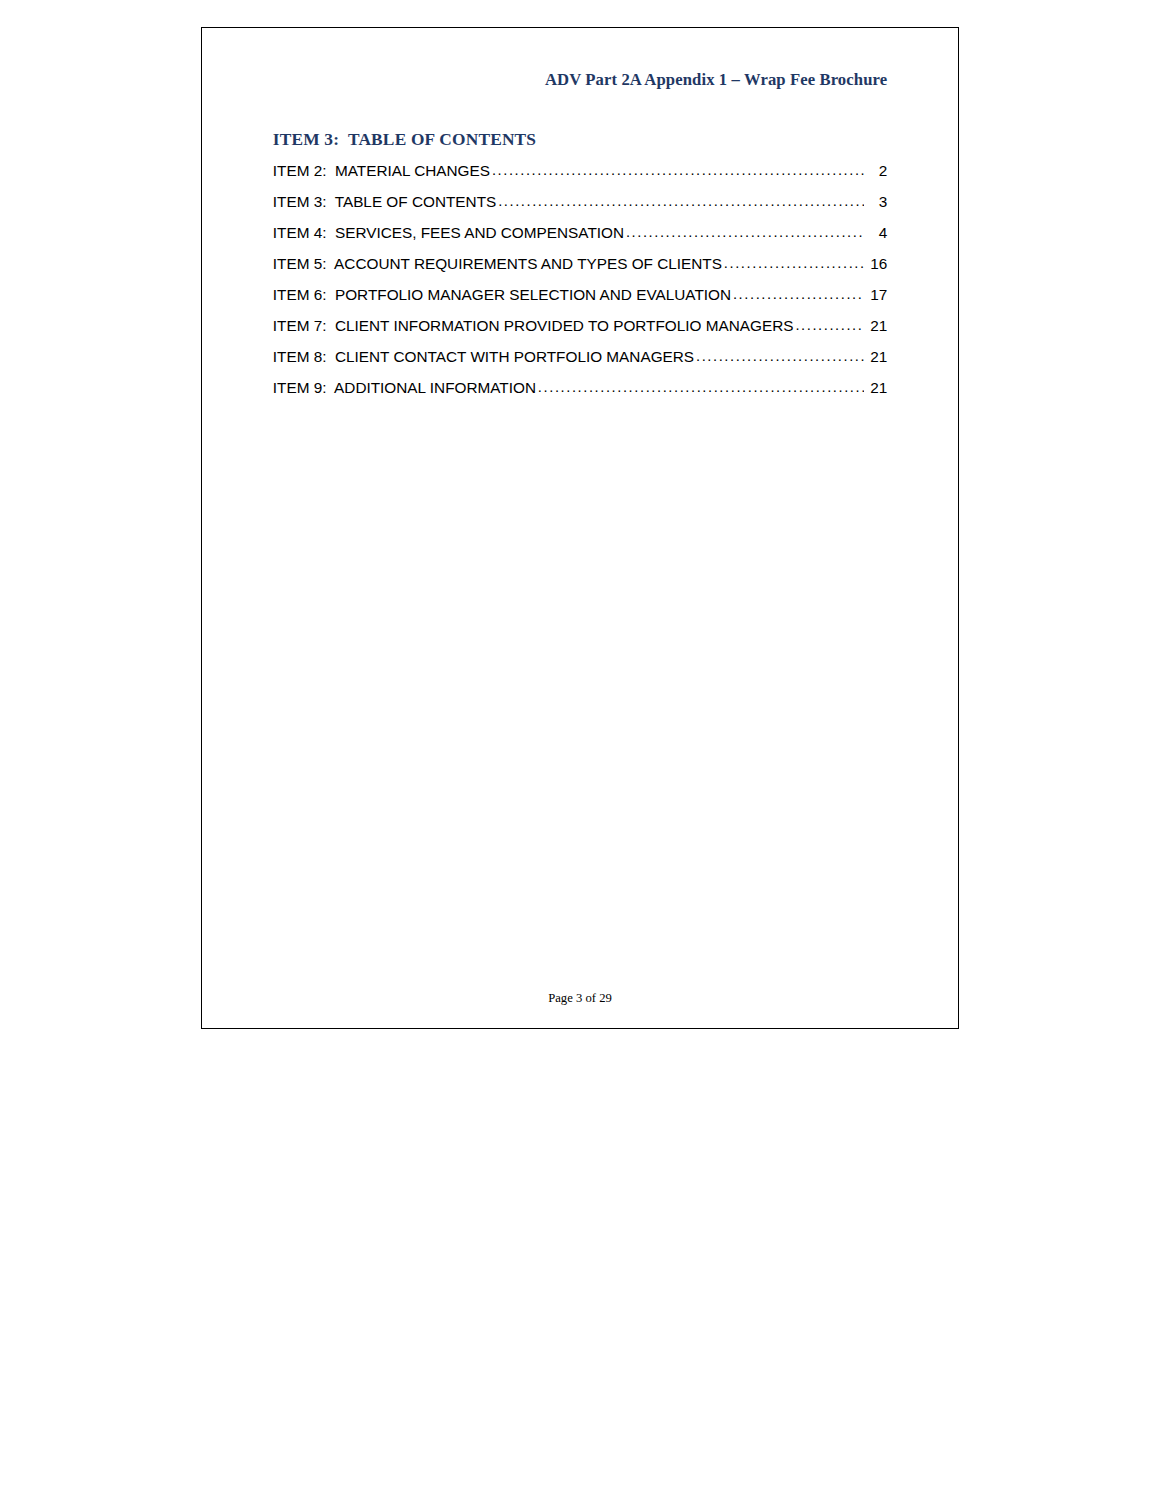ADV Part 2A Appendix 1 – Wrap Fee Brochure
ITEM 3: TABLE OF CONTENTS
ITEM 2: MATERIAL CHANGES .................................................................................................. 2
ITEM 3: TABLE OF CONTENTS .................................................................................................. 3
ITEM 4: SERVICES, FEES AND COMPENSATION .................................................................................................. 4
ITEM 5: ACCOUNT REQUIREMENTS AND TYPES OF CLIENTS .................................................................................................. 16
ITEM 6: PORTFOLIO MANAGER SELECTION AND EVALUATION .................................................................................................. 17
ITEM 7: CLIENT INFORMATION PROVIDED TO PORTFOLIO MANAGERS .................................................................................................. 21
ITEM 8: CLIENT CONTACT WITH PORTFOLIO MANAGERS .................................................................................................. 21
ITEM 9: ADDITIONAL INFORMATION .................................................................................................. 21
Page 3 of 29